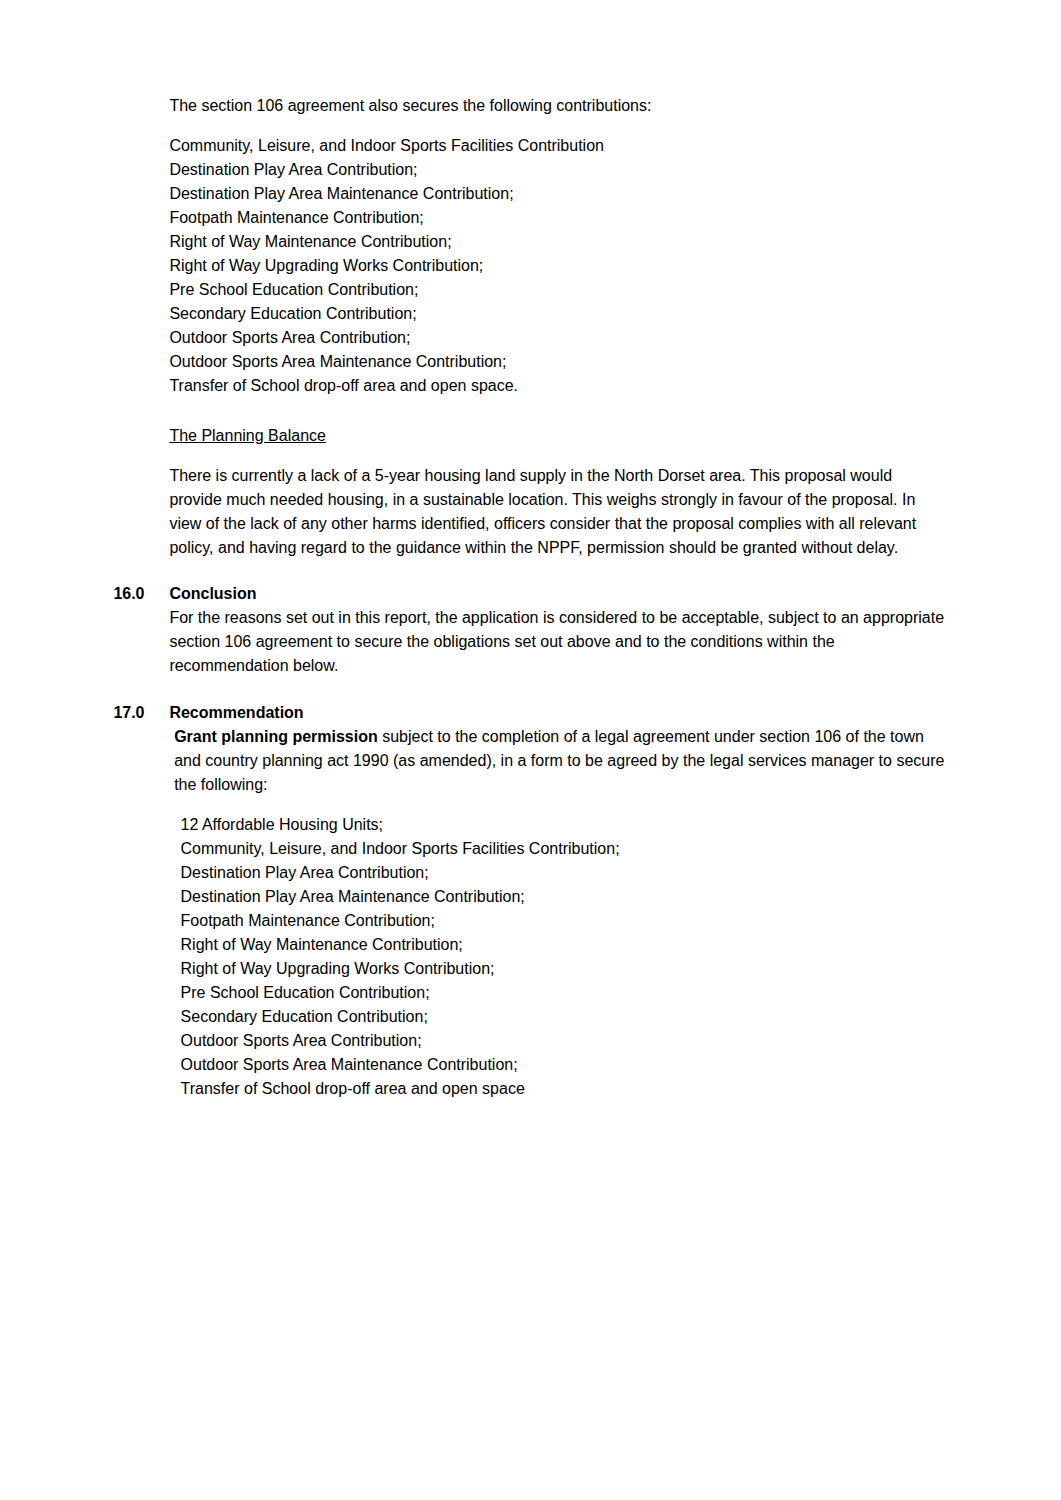The section 106 agreement also secures the following contributions:
Community, Leisure, and Indoor Sports Facilities Contribution
Destination Play Area Contribution;
Destination Play Area Maintenance Contribution;
Footpath Maintenance Contribution;
Right of Way Maintenance Contribution;
Right of Way Upgrading Works Contribution;
Pre School Education Contribution;
Secondary Education Contribution;
Outdoor Sports Area Contribution;
Outdoor Sports Area Maintenance Contribution;
Transfer of School drop-off area and open space.
The Planning Balance
There is currently a lack of a 5-year housing land supply in the North Dorset area. This proposal would provide much needed housing, in a sustainable location. This weighs strongly in favour of the proposal. In view of the lack of any other harms identified, officers consider that the proposal complies with all relevant policy, and having regard to the guidance within the NPPF, permission should be granted without delay.
16.0 Conclusion
For the reasons set out in this report, the application is considered to be acceptable, subject to an appropriate section 106 agreement to secure the obligations set out above and to the conditions within the recommendation below.
17.0 Recommendation
Grant planning permission subject to the completion of a legal agreement under section 106 of the town and country planning act 1990 (as amended), in a form to be agreed by the legal services manager to secure the following:
12 Affordable Housing Units;
Community, Leisure, and Indoor Sports Facilities Contribution;
Destination Play Area Contribution;
Destination Play Area Maintenance Contribution;
Footpath Maintenance Contribution;
Right of Way Maintenance Contribution;
Right of Way Upgrading Works Contribution;
Pre School Education Contribution;
Secondary Education Contribution;
Outdoor Sports Area Contribution;
Outdoor Sports Area Maintenance Contribution;
Transfer of School drop-off area and open space